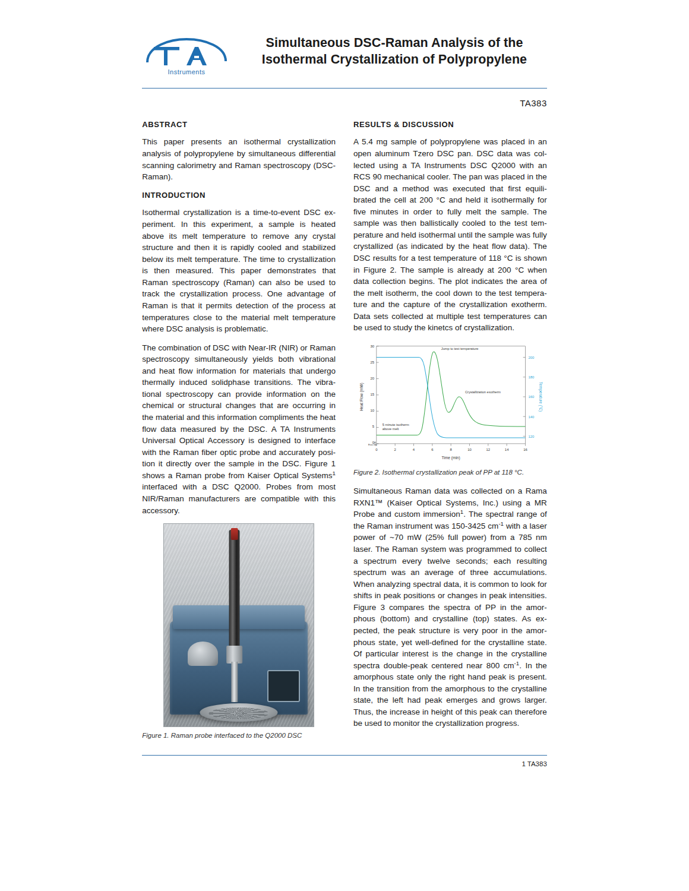Instruments
Simultaneous DSC-Raman Analysis of the
Isothermal Crystallization of Polypropylene
TA383
Abstract
This paper presents an isothermal crystallization analysis of polypropylene by simultaneous differential scanning calorimetry and Raman spectroscopy (DSC-Raman).
Introduction
Isothermal crystallization is a time-to-event DSC experiment. In this experiment, a sample is heated above its melt temperature to remove any crystal structure and then it is rapidly cooled and stabilized below its melt temperature. The time to crystallization is then measured. This paper demonstrates that Raman spectroscopy (Raman) can also be used to track the crystallization process. One advantage of Raman is that it permits detection of the process at temperatures close to the material melt temperature where DSC analysis is problematic.
The combination of DSC with Near-IR (NIR) or Raman spectroscopy simultaneously yields both vibrational and heat flow information for materials that undergo thermally induced solidphase transitions. The vibrational spectroscopy can provide information on the chemical or structural changes that are occurring in the material and this information compliments the heat flow data measured by the DSC. A TA Instruments Universal Optical Accessory is designed to interface with the Raman fiber optic probe and accurately position it directly over the sample in the DSC. Figure 1 shows a Raman probe from Kaiser Optical Systems1 interfaced with a DSC Q2000. Probes from most NIR/Raman manufacturers are compatible with this accessory.
Figure 1. Raman probe interfaced to the Q2000 DSC
Results & Discussion
A 5.4 mg sample of polypropylene was placed in an open aluminum Tzero DSC pan. DSC data was collected using a TA Instruments DSC Q2000 with an RCS 90 mechanical cooler. The pan was placed in the DSC and a method was executed that first equilibrated the cell at 200 °C and held it isothermally for five minutes in order to fully melt the sample. The sample was then ballistically cooled to the test temperature and held isothermal until the sample was fully crystallized (as indicated by the heat flow data). The DSC results for a test temperature of 118 °C is shown in Figure 2. The sample is already at 200 °C when data collection begins. The plot indicates the area of the melt isotherm, the cool down to the test temperature and the capture of the crystallization exotherm. Data sets collected at multiple test temperatures can be used to study the kinetcs of crystallization.
30 25 20 15 10 5 0 200 180 160 140 120 0 2 4 6 8 10 12 14 16 Time (min) Heat Flow (mW) Temperature (°C) Exo Up Jump to test temperature Crystallization exotherm 5 minute isotherm above melt
Figure 2. Isothermal crystallization peak of PP at 118 °C.
Simultaneous Raman data was collected on a Rama RXN1™ (Kaiser Optical Systems, Inc.) using a MR Probe and custom immersion1. The spectral range of the Raman instrument was 150-3425 cm-1 with a laser power of ~70 mW (25% full power) from a 785 nm laser. The Raman system was programmed to collect a spectrum every twelve seconds; each resulting spectrum was an average of three accumulations. When analyzing spectral data, it is common to look for shifts in peak positions or changes in peak intensities. Figure 3 compares the spectra of PP in the amorphous (bottom) and crystalline (top) states. As expected, the peak structure is very poor in the amorphous state, yet well-defined for the crystalline state. Of particular interest is the change in the crystalline spectra double-peak centered near 800 cm-1. In the amorphous state only the right hand peak is present. In the transition from the amorphous to the crystalline state, the left had peak emerges and grows larger. Thus, the increase in height of this peak can therefore be used to monitor the crystallization progress.
1 TA383